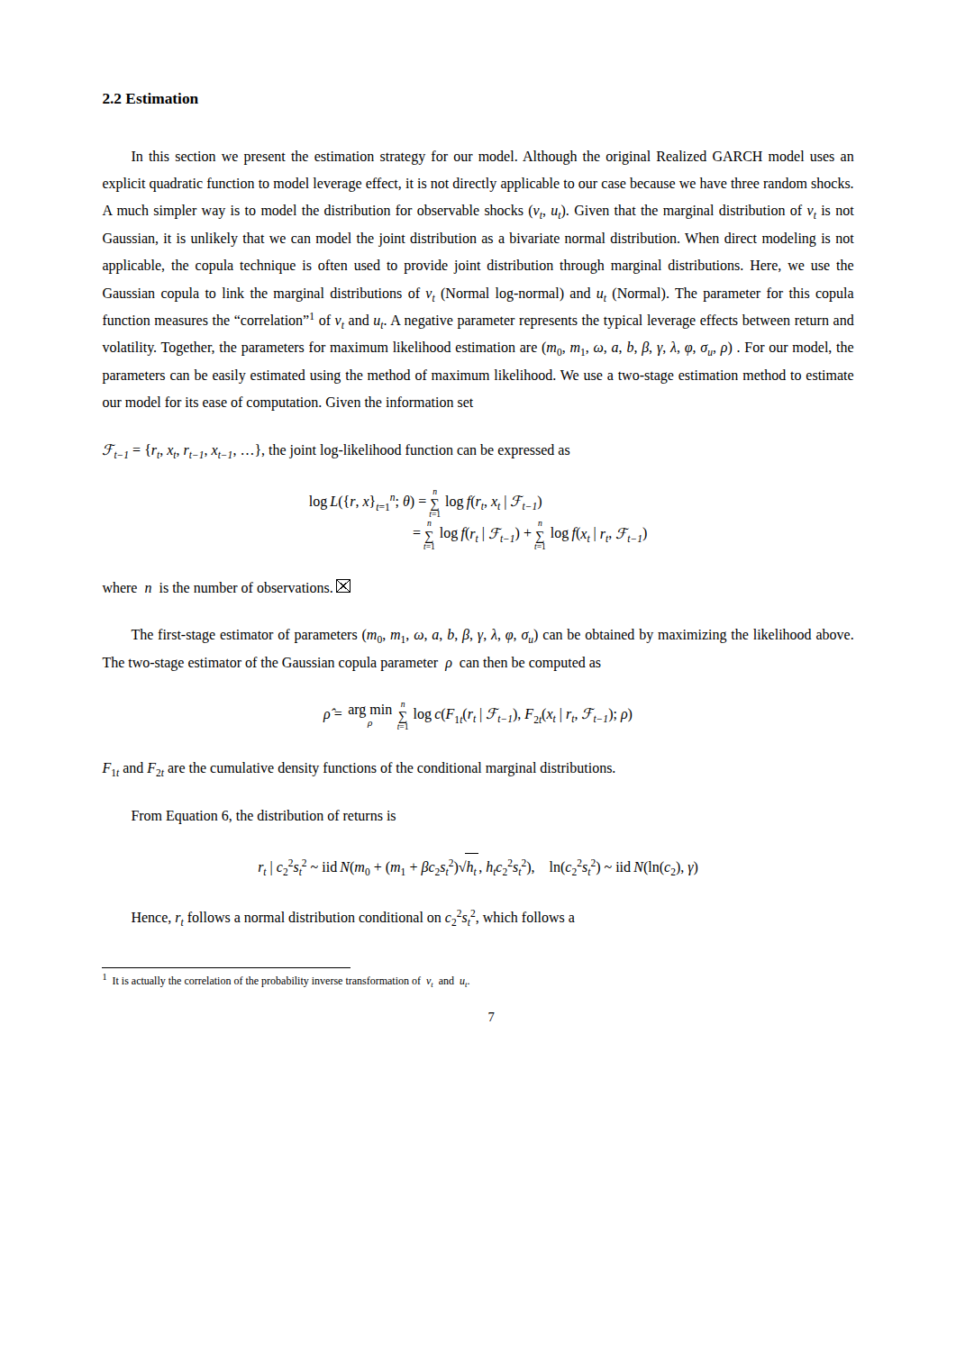2.2 Estimation
In this section we present the estimation strategy for our model. Although the original Realized GARCH model uses an explicit quadratic function to model leverage effect, it is not directly applicable to our case because we have three random shocks. A much simpler way is to model the distribution for observable shocks (vt, ut). Given that the marginal distribution of vt is not Gaussian, it is unlikely that we can model the joint distribution as a bivariate normal distribution. When direct modeling is not applicable, the copula technique is often used to provide joint distribution through marginal distributions. Here, we use the Gaussian copula to link the marginal distributions of vt (Normal log-normal) and ut (Normal). The parameter for this copula function measures the “correlation”1 of vt and ut. A negative parameter represents the typical leverage effects between return and volatility. Together, the parameters for maximum likelihood estimation are (m0, m1, ω, a, b, β, γ, λ, φ, σu, ρ) . For our model, the parameters can be easily estimated using the method of maximum likelihood. We use a two-stage estimation method to estimate our model for its ease of computation. Given the information set
ℱt−1 = {rt, xt, rt−1, xt−1, …}, the joint log-likelihood function can be expressed as
log L({r, x}t=1n; θ) = n∑t=1 log f(rt, xt | ℱt−1) = n∑t=1 log f(rt | ℱt−1) + n∑t=1 log f(xt | rt, ℱt−1)
where n is the number of observations.
The first-stage estimator of parameters (m0, m1, ω, a, b, β, γ, λ, φ, σu) can be obtained by maximizing the likelihood above. The two-stage estimator of the Gaussian copula parameter ρ can then be computed as
ρ̂ = arg min ρ n∑t=1 log c(F1t(rt | ℱt−1), F2t(xt | rt, ℱt−1); ρ)
F1t and F2t are the cumulative density functions of the conditional marginal distributions.
From Equation 6, the distribution of returns is
rt | c22st2 ~ iid N(m0 + (m1 + βc2st2)√ht, htc22st2), ln(c22st2) ~ iid N(ln(c2), γ)
Hence, rt follows a normal distribution conditional on c22st2, which follows a
1 It is actually the correlation of the probability inverse transformation of vt and ut.
7